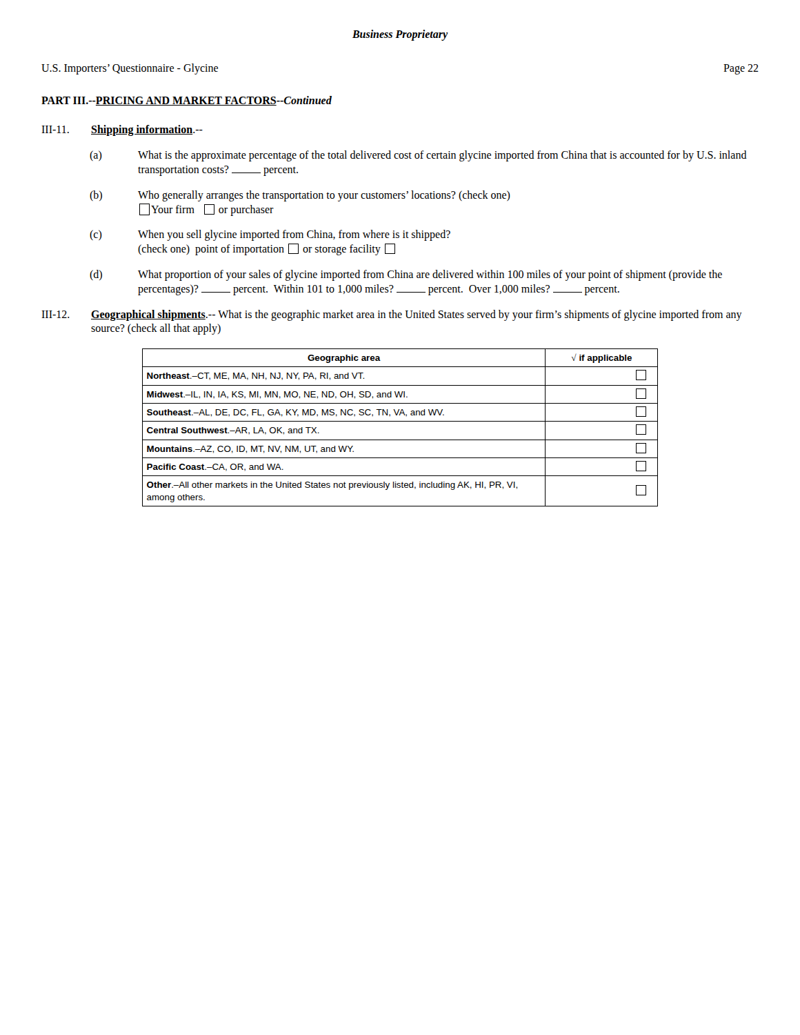Business Proprietary
U.S. Importers’ Questionnaire - Glycine
Page 22
PART III.--PRICING AND MARKET FACTORS--Continued
III-11.
Shipping information.--
(a)
What is the approximate percentage of the total delivered cost of certain glycine imported from China that is accounted for by U.S. inland transportation costs? percent.
(b)
Who generally arranges the transportation to your customers’ locations? (check one)
Your firm or purchaser
(c)
When you sell glycine imported from China, from where is it shipped?
(check one) point of importation or storage facility
(d)
What proportion of your sales of glycine imported from China are delivered within 100 miles of your point of shipment (provide the percentages)? percent. Within 101 to 1,000 miles? percent. Over 1,000 miles? percent.
III-12.
Geographical shipments.-- What is the geographic market area in the United States served by your firm’s shipments of glycine imported from any source? (check all that apply)
| Geographic area | √ if applicable |
| --- | --- |
| Northeast .–CT, ME, MA, NH, NJ, NY, PA, RI, and VT. | |
| Midwest .–IL, IN, IA, KS, MI, MN, MO, NE, ND, OH, SD, and WI. | |
| Southeast .–AL, DE, DC, FL, GA, KY, MD, MS, NC, SC, TN, VA, and WV. | |
| Central Southwest .–AR, LA, OK, and TX. | |
| Mountains .–AZ, CO, ID, MT, NV, NM, UT, and WY. | |
| Pacific Coast .–CA, OR, and WA. | |
| Other .–All other markets in the United States not previously listed, including AK, HI, PR, VI, among others. | |